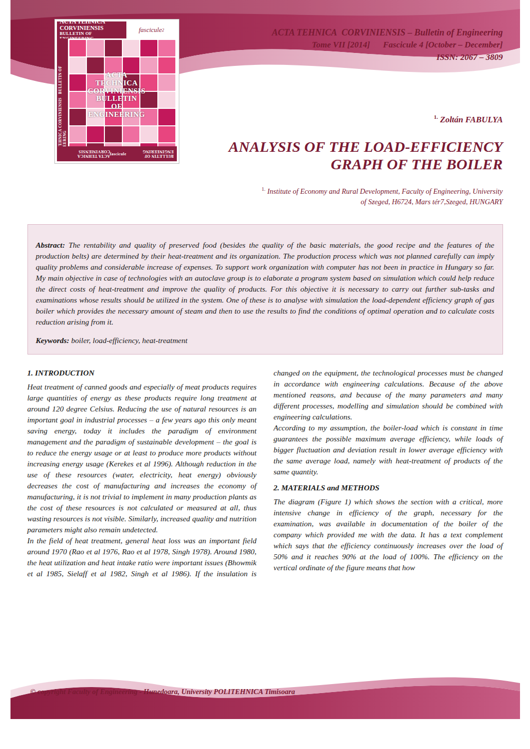ACTA TEHNICA CORVINIENSIS – Bulletin of Engineering
Tome VII [2014] Fascicule 4 [October – December]
ISSN: 2067 – 3809
ACTA TEHNICA CORVINIENSIS BULLETIN OF ENGINEERING
fascicule2
ACTA TEHNICA CORVINIENSIS BULLETIN OF ENGINEERING
ACTA
TECHNICA
CORVINIENSIS
BULLETIN
OF
ENGINEERING
ACTA TEHNICA CORVINIENSIS fascicule BULLETIN OF ENGINEERING
1. Zoltán FABULYA
ANALYSIS OF THE LOAD-EFFICIENCY
GRAPH OF THE BOILER
1. Institute of Economy and Rural Development, Faculty of Engineering, University
of Szeged, H6724, Mars tér7,Szeged, HUNGARY
Abstract: The rentability and quality of preserved food (besides the quality of the basic materials, the good recipe and the features of the production belts) are determined by their heat-treatment and its organization. The production process which was not planned carefully can imply quality problems and considerable increase of expenses. To support work organization with computer has not been in practice in Hungary so far. My main objective in case of technologies with an autoclave group is to elaborate a program system based on simulation which could help reduce the direct costs of heat-treatment and improve the quality of products. For this objective it is necessary to carry out further sub-tasks and examinations whose results should be utilized in the system. One of these is to analyse with simulation the load-dependent efficiency graph of gas boiler which provides the necessary amount of steam and then to use the results to find the conditions of optimal operation and to calculate costs reduction arising from it.
Keywords: boiler, load-efficiency, heat-treatment
1. INTRODUCTION
Heat treatment of canned goods and especially of meat products requires large quantities of energy as these products require long treatment at around 120 degree Celsius. Reducing the use of natural resources is an important goal in industrial processes – a few years ago this only meant saving energy, today it includes the paradigm of environment management and the paradigm of sustainable development – the goal is to reduce the energy usage or at least to produce more products without increasing energy usage (Kerekes et al 1996). Although reduction in the use of these resources (water, electricity, heat energy) obviously decreases the cost of manufacturing and increases the economy of manufacturing, it is not trivial to implement in many production plants as the cost of these resources is not calculated or measured at all, thus wasting resources is not visible. Similarly, increased quality and nutrition parameters might also remain undetected.
In the field of heat treatment, general heat loss was an important field around 1970 (Rao et al 1976, Rao et al 1978, Singh 1978). Around 1980, the heat utilization and heat intake ratio were important issues (Bhowmik et al 1985, Sielaff et al 1982, Singh et al 1986). If the insulation is changed on the equipment, the technological processes must be changed in accordance with engineering calculations. Because of the above mentioned reasons, and because of the many parameters and many different processes, modelling and simulation should be combined with engineering calculations.
According to my assumption, the boiler-load which is constant in time guarantees the possible maximum average efficiency, while loads of bigger fluctuation and deviation result in lower average efficiency with the same average load, namely with heat-treatment of products of the same quantity.
2. MATERIALS and METHODS
The diagram (Figure 1) which shows the section with a critical, more intensive change in efficiency of the graph, necessary for the examination, was available in documentation of the boiler of the company which provided me with the data. It has a text complement which says that the efficiency continuously increases over the load of 50% and it reaches 90% at the load of 100%. The efficiency on the vertical ordinate of the figure means that how
© copyright Faculty of Engineering - Hunedoara, University POLITEHNICA Timisoara